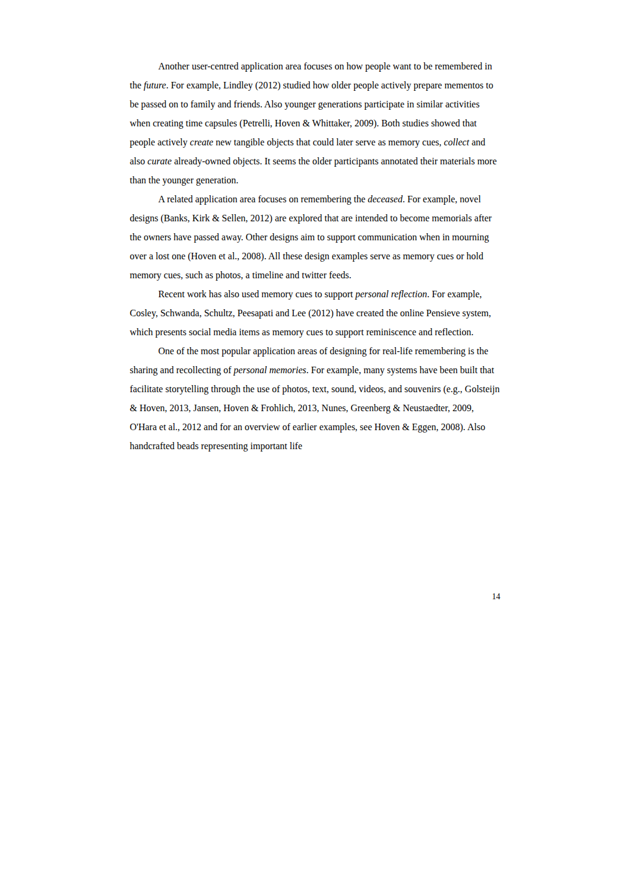Another user-centred application area focuses on how people want to be remembered in the future. For example, Lindley (2012) studied how older people actively prepare mementos to be passed on to family and friends. Also younger generations participate in similar activities when creating time capsules (Petrelli, Hoven & Whittaker, 2009). Both studies showed that people actively create new tangible objects that could later serve as memory cues, collect and also curate already-owned objects. It seems the older participants annotated their materials more than the younger generation.
A related application area focuses on remembering the deceased. For example, novel designs (Banks, Kirk & Sellen, 2012) are explored that are intended to become memorials after the owners have passed away. Other designs aim to support communication when in mourning over a lost one (Hoven et al., 2008). All these design examples serve as memory cues or hold memory cues, such as photos, a timeline and twitter feeds.
Recent work has also used memory cues to support personal reflection. For example, Cosley, Schwanda, Schultz, Peesapati and Lee (2012) have created the online Pensieve system, which presents social media items as memory cues to support reminiscence and reflection.
One of the most popular application areas of designing for real-life remembering is the sharing and recollecting of personal memories. For example, many systems have been built that facilitate storytelling through the use of photos, text, sound, videos, and souvenirs (e.g., Golsteijn & Hoven, 2013, Jansen, Hoven & Frohlich, 2013, Nunes, Greenberg & Neustaedter, 2009, O'Hara et al., 2012 and for an overview of earlier examples, see Hoven & Eggen, 2008). Also handcrafted beads representing important life
14